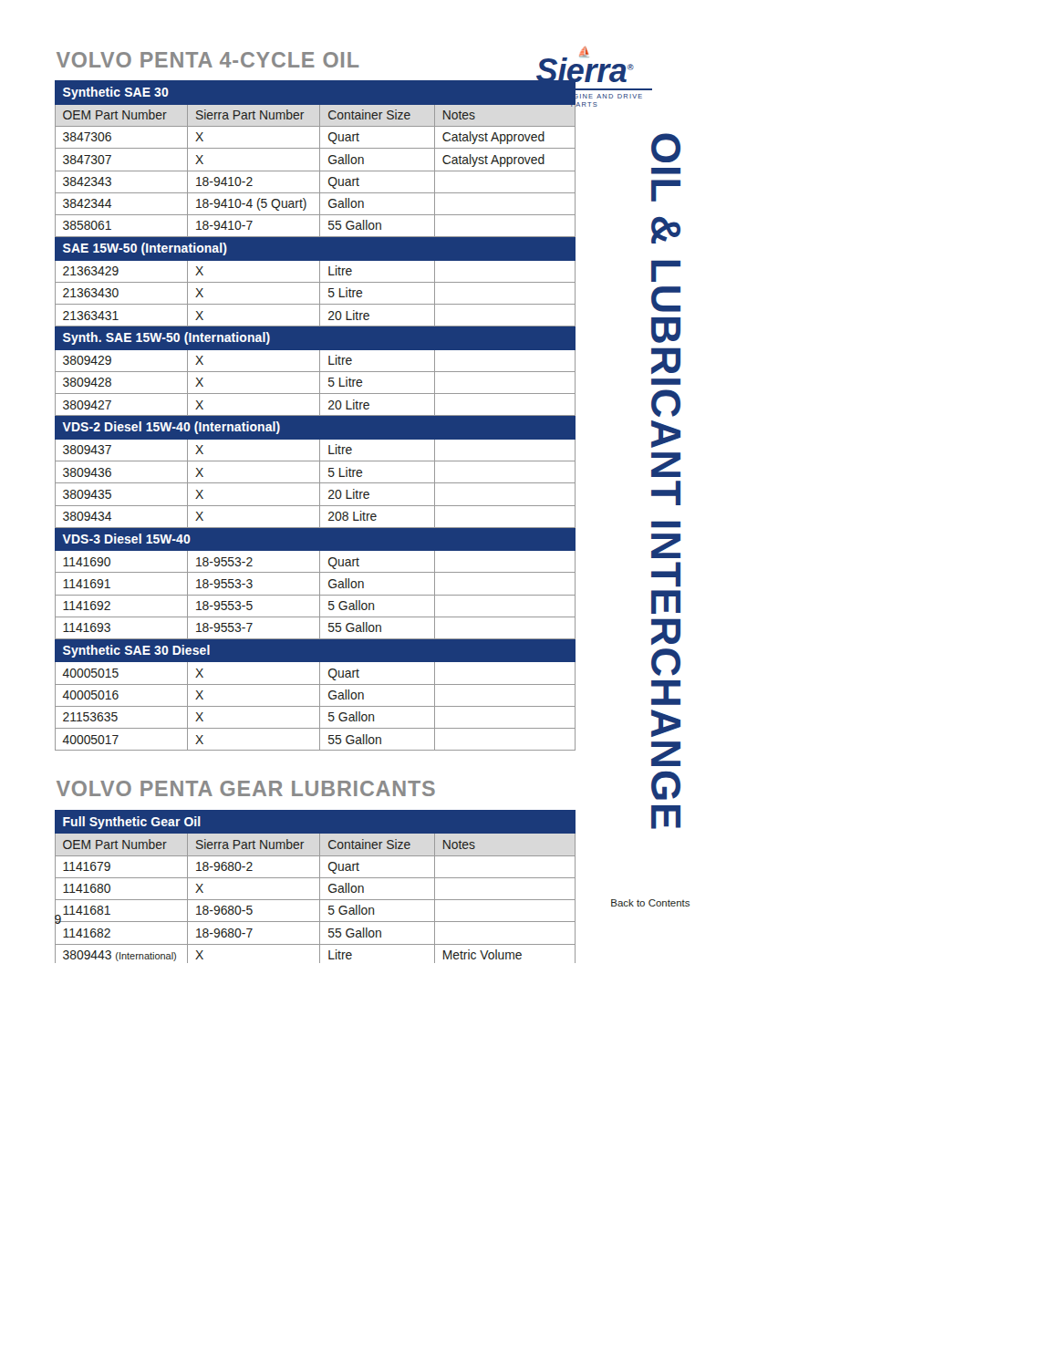⛵
Sierra®
Marine Engine and Drive Parts
Oil & Lubricant Interchange
Volvo Penta 4-Cycle Oil
| Synthetic SAE 30 |
| --- |
| OEM Part Number | Sierra Part Number | Container Size | Notes |
| 3847306 | X | Quart | Catalyst Approved |
| 3847307 | X | Gallon | Catalyst Approved |
| 3842343 | 18-9410-2 | Quart | |
| 3842344 | 18-9410-4 (5 Quart) | Gallon | |
| 3858061 | 18-9410-7 | 55 Gallon | |
| SAE 15W-50 (International) |
| 21363429 | X | Litre | |
| 21363430 | X | 5 Litre | |
| 21363431 | X | 20 Litre | |
| Synth. SAE 15W-50 (International) |
| 3809429 | X | Litre | |
| 3809428 | X | 5 Litre | |
| 3809427 | X | 20 Litre | |
| VDS-2 Diesel 15W-40 (International) |
| 3809437 | X | Litre | |
| 3809436 | X | 5 Litre | |
| 3809435 | X | 20 Litre | |
| 3809434 | X | 208 Litre | |
| VDS-3 Diesel 15W-40 |
| 1141690 | 18-9553-2 | Quart | |
| 1141691 | 18-9553-3 | Gallon | |
| 1141692 | 18-9553-5 | 5 Gallon | |
| 1141693 | 18-9553-7 | 55 Gallon | |
| Synthetic SAE 30 Diesel |
| 40005015 | X | Quart | |
| 40005016 | X | Gallon | |
| 21153635 | X | 5 Gallon | |
| 40005017 | X | 55 Gallon | |
Volvo Penta Gear Lubricants
| Full Synthetic Gear Oil |
| --- |
| OEM Part Number | Sierra Part Number | Container Size | Notes |
| 1141679 | 18-9680-2 | Quart | |
| 1141680 | X | Gallon | |
| 1141681 | 18-9680-5 | 5 Gallon | |
| 1141682 | 18-9680-7 | 55 Gallon | |
| 3809443 (International) | X | Litre | Metric Volume |
| 3809442 (International) | X | 5 Litre | Metric Volume |
| 3809441 (International) | X | 20 Litre | Metric Volume |
| 3809439 | X | 5 Litre | 75W140 |
Back to Contents
9